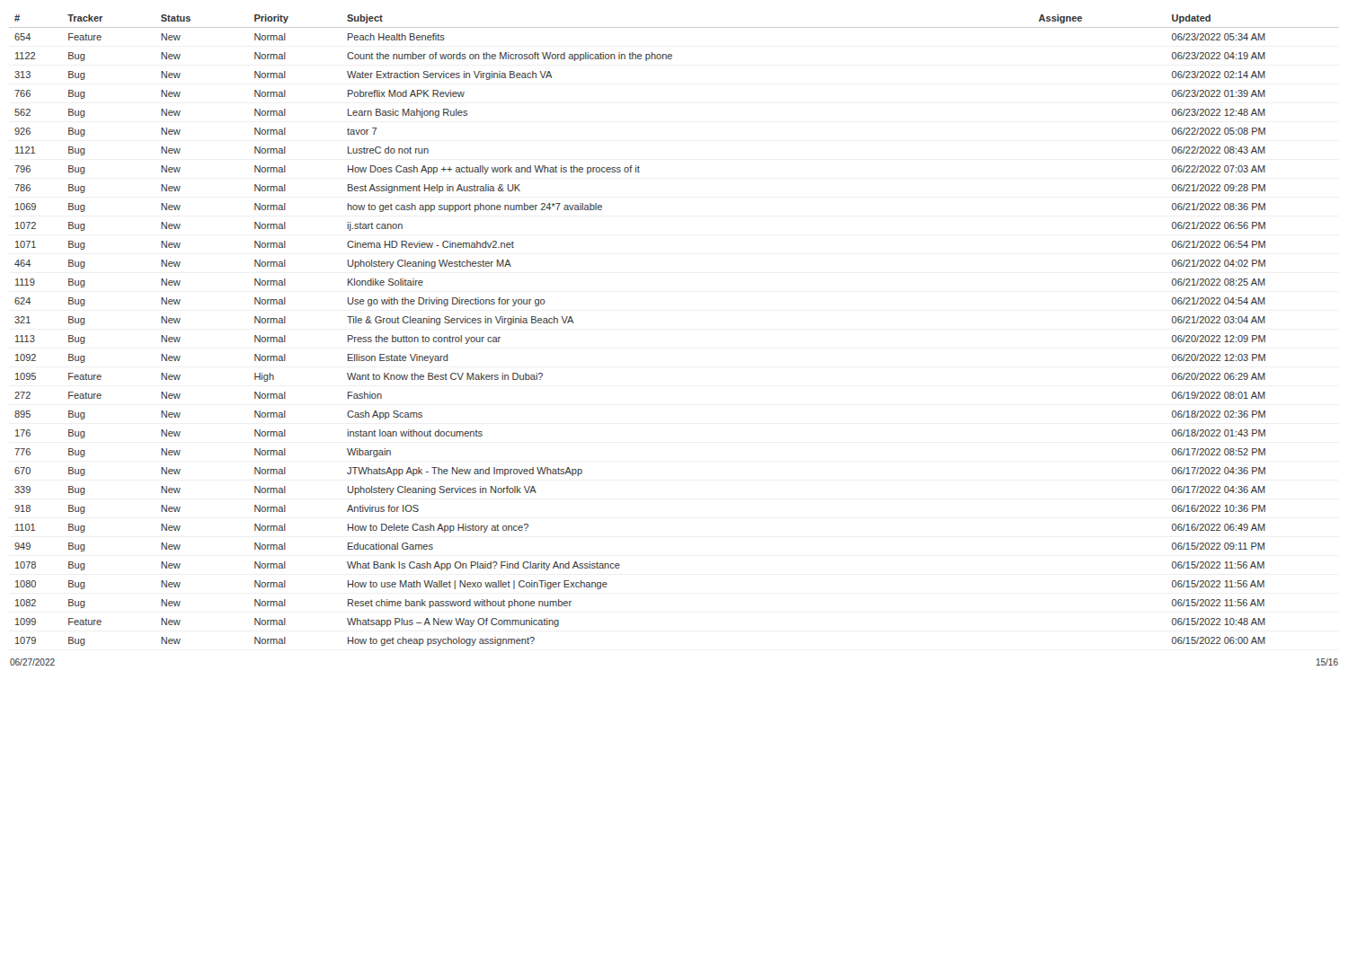| # | Tracker | Status | Priority | Subject | Assignee | Updated |
| --- | --- | --- | --- | --- | --- | --- |
| 654 | Feature | New | Normal | Peach Health Benefits | | 06/23/2022 05:34 AM |
| 1122 | Bug | New | Normal | Count the number of words on the Microsoft Word application in the phone | | 06/23/2022 04:19 AM |
| 313 | Bug | New | Normal | Water Extraction Services in Virginia Beach VA | | 06/23/2022 02:14 AM |
| 766 | Bug | New | Normal | Pobreflix Mod APK Review | | 06/23/2022 01:39 AM |
| 562 | Bug | New | Normal | Learn Basic Mahjong Rules | | 06/23/2022 12:48 AM |
| 926 | Bug | New | Normal | tavor 7 | | 06/22/2022 05:08 PM |
| 1121 | Bug | New | Normal | LustreC do not run | | 06/22/2022 08:43 AM |
| 796 | Bug | New | Normal | How Does Cash App ++ actually work and What is the process of it | | 06/22/2022 07:03 AM |
| 786 | Bug | New | Normal | Best Assignment Help in Australia & UK | | 06/21/2022 09:28 PM |
| 1069 | Bug | New | Normal | how to get cash app support phone number 24*7 available | | 06/21/2022 08:36 PM |
| 1072 | Bug | New | Normal | ij.start canon | | 06/21/2022 06:56 PM |
| 1071 | Bug | New | Normal | Cinema HD Review - Cinemahdv2.net | | 06/21/2022 06:54 PM |
| 464 | Bug | New | Normal | Upholstery Cleaning Westchester MA | | 06/21/2022 04:02 PM |
| 1119 | Bug | New | Normal | Klondike Solitaire | | 06/21/2022 08:25 AM |
| 624 | Bug | New | Normal | Use go with the Driving Directions for your go | | 06/21/2022 04:54 AM |
| 321 | Bug | New | Normal | Tile & Grout Cleaning Services in Virginia Beach VA | | 06/21/2022 03:04 AM |
| 1113 | Bug | New | Normal | Press the button to control your car | | 06/20/2022 12:09 PM |
| 1092 | Bug | New | Normal | Ellison Estate Vineyard | | 06/20/2022 12:03 PM |
| 1095 | Feature | New | High | Want to Know the Best CV Makers in Dubai? | | 06/20/2022 06:29 AM |
| 272 | Feature | New | Normal | Fashion | | 06/19/2022 08:01 AM |
| 895 | Bug | New | Normal | Cash App Scams | | 06/18/2022 02:36 PM |
| 176 | Bug | New | Normal | instant loan without documents | | 06/18/2022 01:43 PM |
| 776 | Bug | New | Normal | Wibargain | | 06/17/2022 08:52 PM |
| 670 | Bug | New | Normal | JTWhatsApp Apk - The New and Improved WhatsApp | | 06/17/2022 04:36 PM |
| 339 | Bug | New | Normal | Upholstery Cleaning Services in Norfolk VA | | 06/17/2022 04:36 AM |
| 918 | Bug | New | Normal | Antivirus for IOS | | 06/16/2022 10:36 PM |
| 1101 | Bug | New | Normal | How to Delete Cash App History at once? | | 06/16/2022 06:49 AM |
| 949 | Bug | New | Normal | Educational Games | | 06/15/2022 09:11 PM |
| 1078 | Bug | New | Normal | What Bank Is Cash App On Plaid? Find Clarity And Assistance | | 06/15/2022 11:56 AM |
| 1080 | Bug | New | Normal | How to use Math Wallet / Nexo wallet / CoinTiger Exchange | | 06/15/2022 11:56 AM |
| 1082 | Bug | New | Normal | Reset chime bank password without phone number | | 06/15/2022 11:56 AM |
| 1099 | Feature | New | Normal | Whatsapp Plus – A New Way Of Communicating | | 06/15/2022 10:48 AM |
| 1079 | Bug | New | Normal | How to get cheap psychology assignment? | | 06/15/2022 06:00 AM |
| 06/27/2022 | 15/16 |